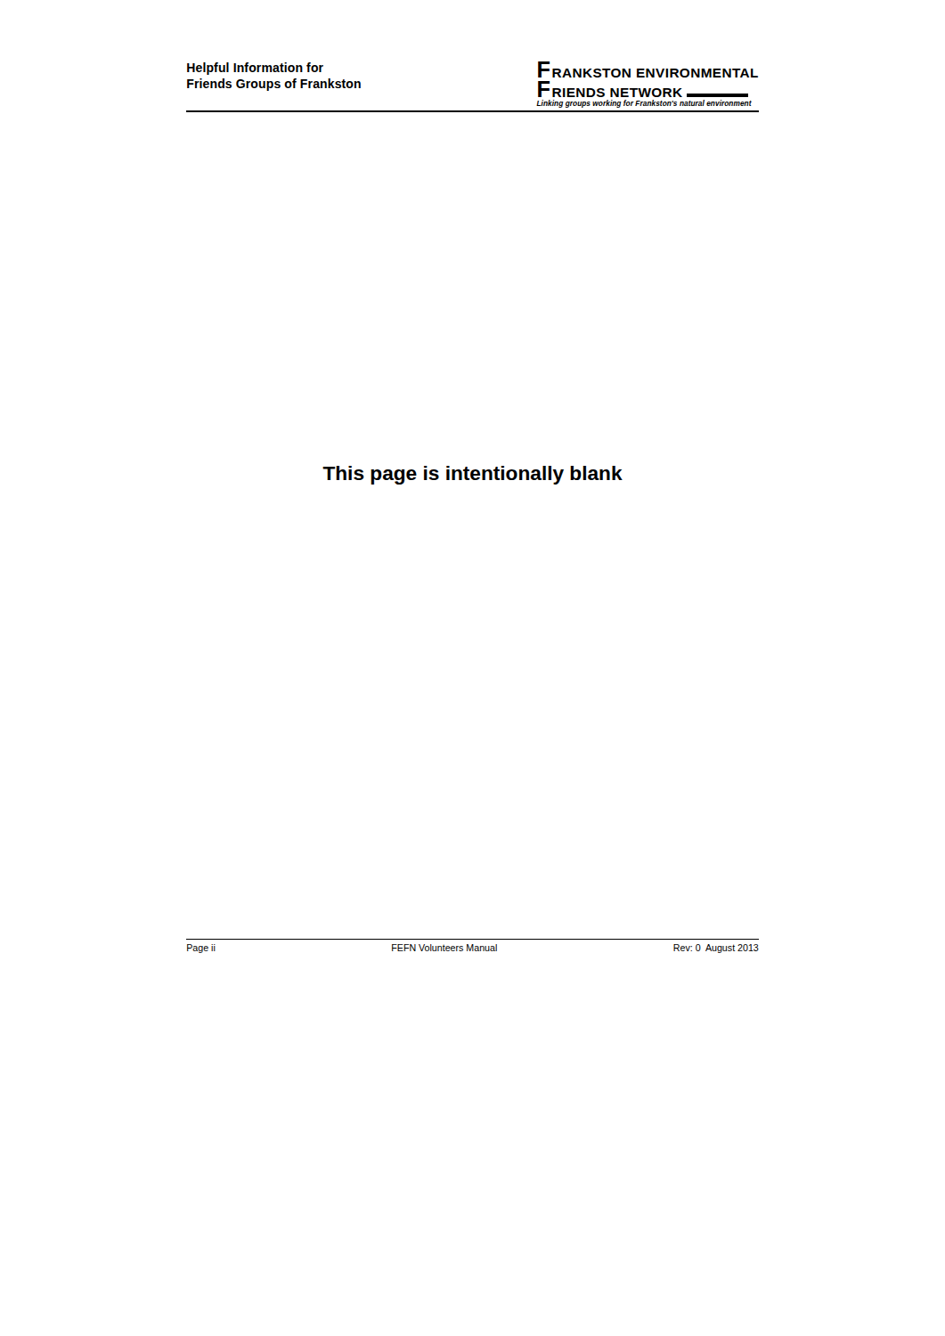Helpful Information for
Friends Groups of Frankston
FRANKSTON ENVIRONMENTAL
FRIENDS NETWORK
Linking groups working for Frankston's natural environment
This page is intentionally blank
Page ii FEFN Volunteers Manual Rev: 0 August 2013